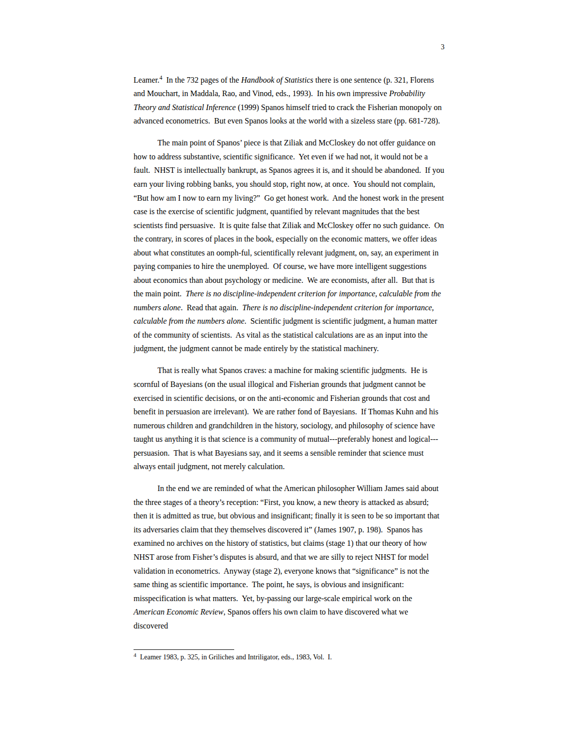3
Leamer.4 In the 732 pages of the Handbook of Statistics there is one sentence (p. 321, Florens and Mouchart, in Maddala, Rao, and Vinod, eds., 1993). In his own impressive Probability Theory and Statistical Inference (1999) Spanos himself tried to crack the Fisherian monopoly on advanced econometrics. But even Spanos looks at the world with a sizeless stare (pp. 681-728).
The main point of Spanos’ piece is that Ziliak and McCloskey do not offer guidance on how to address substantive, scientific significance. Yet even if we had not, it would not be a fault. NHST is intellectually bankrupt, as Spanos agrees it is, and it should be abandoned. If you earn your living robbing banks, you should stop, right now, at once. You should not complain, “But how am I now to earn my living?” Go get honest work. And the honest work in the present case is the exercise of scientific judgment, quantified by relevant magnitudes that the best scientists find persuasive. It is quite false that Ziliak and McCloskey offer no such guidance. On the contrary, in scores of places in the book, especially on the economic matters, we offer ideas about what constitutes an oomph-ful, scientifically relevant judgment, on, say, an experiment in paying companies to hire the unemployed. Of course, we have more intelligent suggestions about economics than about psychology or medicine. We are economists, after all. But that is the main point. There is no discipline-independent criterion for importance, calculable from the numbers alone. Read that again. There is no discipline-independent criterion for importance, calculable from the numbers alone. Scientific judgment is scientific judgment, a human matter of the community of scientists. As vital as the statistical calculations are as an input into the judgment, the judgment cannot be made entirely by the statistical machinery.
That is really what Spanos craves: a machine for making scientific judgments. He is scornful of Bayesians (on the usual illogical and Fisherian grounds that judgment cannot be exercised in scientific decisions, or on the anti-economic and Fisherian grounds that cost and benefit in persuasion are irrelevant). We are rather fond of Bayesians. If Thomas Kuhn and his numerous children and grandchildren in the history, sociology, and philosophy of science have taught us anything it is that science is a community of mutual---preferably honest and logical---persuasion. That is what Bayesians say, and it seems a sensible reminder that science must always entail judgment, not merely calculation.
In the end we are reminded of what the American philosopher William James said about the three stages of a theory’s reception: “First, you know, a new theory is attacked as absurd; then it is admitted as true, but obvious and insignificant; finally it is seen to be so important that its adversaries claim that they themselves discovered it” (James 1907, p. 198). Spanos has examined no archives on the history of statistics, but claims (stage 1) that our theory of how NHST arose from Fisher’s disputes is absurd, and that we are silly to reject NHST for model validation in econometrics. Anyway (stage 2), everyone knows that “significance” is not the same thing as scientific importance. The point, he says, is obvious and insignificant: misspecification is what matters. Yet, by-passing our large-scale empirical work on the American Economic Review, Spanos offers his own claim to have discovered what we discovered
4 Leamer 1983, p. 325, in Griliches and Intriligator, eds., 1983, Vol. I.